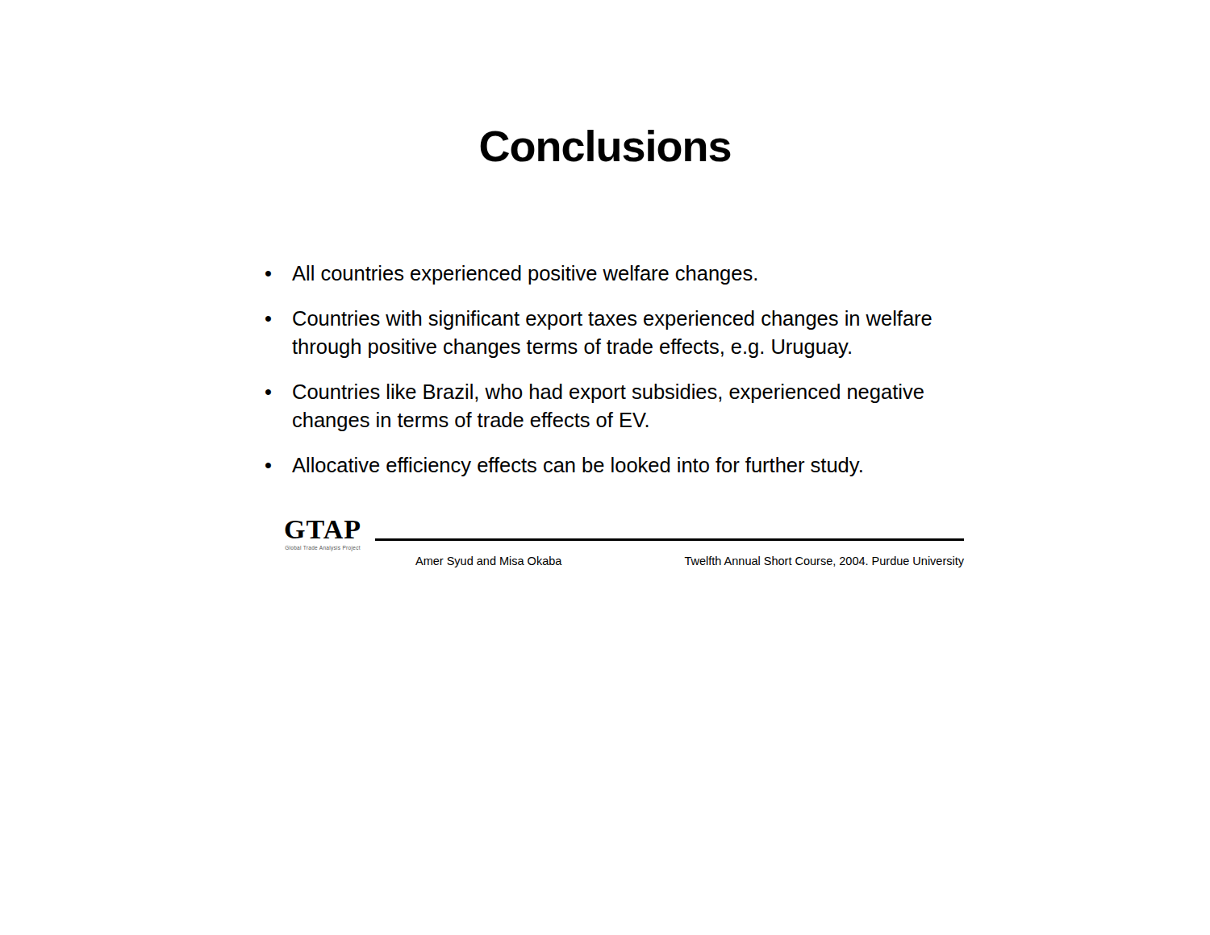Conclusions
All countries experienced positive welfare changes.
Countries with significant export taxes experienced changes in welfare through positive changes terms of trade effects, e.g. Uruguay.
Countries like Brazil, who had export subsidies, experienced negative changes in terms of trade effects of EV.
Allocative efficiency effects can be looked into for further study.
GTAP
Global Trade Analysis Project
Amer Syud and Misa Okaba
Twelfth Annual Short Course, 2004. Purdue University